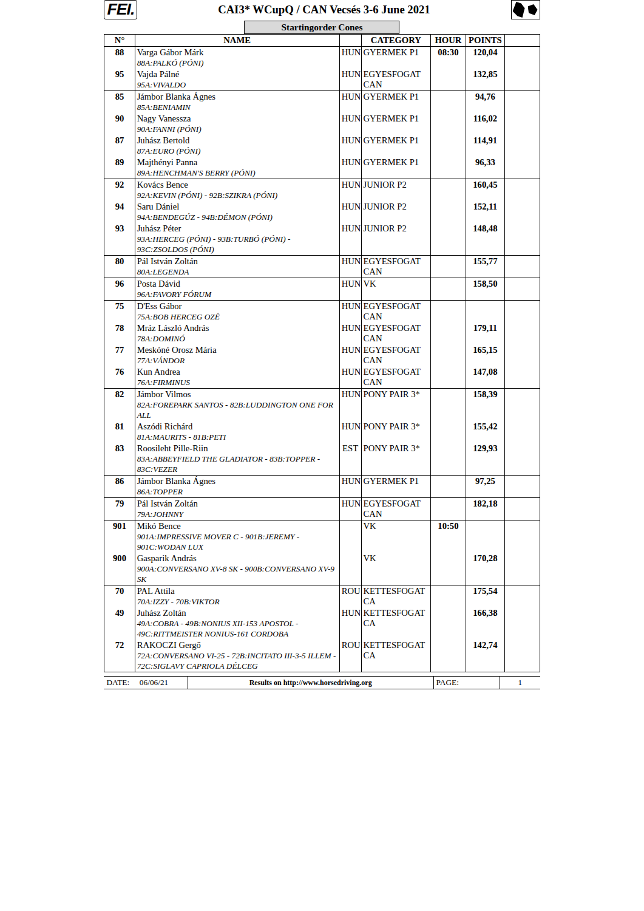FEI.
CAI3* WCupQ / CAN Vecsés 3-6 June 2021
Startingorder Cones
| N° | NAME | | CATEGORY | HOUR | POINTS | |
| --- | --- | --- | --- | --- | --- | --- |
| 88 | Varga Gábor Márk 88A:PALKÓ (PÓNI) | HUN | GYERMEK P1 | 08:30 | 120,04 | |
| 95 | Vajda Pálné 95A:VIVALDO | HUN | EGYESFOGAT CAN | | 132,85 | |
| 85 | Jámbor Blanka Ágnes 85A:BENIAMIN | HUN | GYERMEK P1 | | 94,76 | |
| 90 | Nagy Vanessza 90A:FANNI (PÓNI) | HUN | GYERMEK P1 | | 116,02 | |
| 87 | Juhász Bertold 87A:EURO (PÓNI) | HUN | GYERMEK P1 | | 114,91 | |
| 89 | Majthényi Panna 89A:HENCHMAN'S BERRY (PÓNI) | HUN | GYERMEK P1 | | 96,33 | |
| 92 | Kovács Bence 92A:KEVIN (PÓNI) - 92B:SZIKRA (PÓNI) | HUN | JUNIOR P2 | | 160,45 | |
| 94 | Saru Dániel 94A:BENDEGÚZ - 94B:DÉMON (PÓNI) | HUN | JUNIOR P2 | | 152,11 | |
| 93 | Juhász Péter 93A:HERCEG (PÓNI) - 93B:TURBÓ (PÓNI) - 93C:ZSOLDOS (PÓNI) | HUN | JUNIOR P2 | | 148,48 | |
| 80 | Pál István Zoltán 80A:LEGENDA | HUN | EGYESFOGAT CAN | | 155,77 | |
| 96 | Posta Dávid 96A:FAVORY FÓRUM | HUN | VK | | 158,50 | |
| 75 | D'Ess Gábor 75A:BOB HERCEG OZÉ | HUN | EGYESFOGAT CAN | | | |
| 78 | Mráz László András 78A:DOMINÓ | HUN | EGYESFOGAT CAN | | 179,11 | |
| 77 | Meskóné Orosz Mária 77A:VÁNDOR | HUN | EGYESFOGAT CAN | | 165,15 | |
| 76 | Kun Andrea 76A:FIRMINUS | HUN | EGYESFOGAT CAN | | 147,08 | |
| 82 | Jámbor Vilmos 82A:FOREPARK SANTOS - 82B:LUDDINGTON ONE FOR ALL | HUN | PONY PAIR 3* | | 158,39 | |
| 81 | Aszódi Richárd 81A:MAURITS - 81B:PETI | HUN | PONY PAIR 3* | | 155,42 | |
| 83 | Roosileht Pille-Riin 83A:ABBEYFIELD THE GLADIATOR - 83B:TOPPER - 83C:VEZER | EST | PONY PAIR 3* | | 129,93 | |
| 86 | Jámbor Blanka Ágnes 86A:TOPPER | HUN | GYERMEK P1 | | 97,25 | |
| 79 | Pál István Zoltán 79A:JOHNNY | HUN | EGYESFOGAT CAN | | 182,18 | |
| 901 | Mikó Bence 901A:IMPRESSIVE MOVER C - 901B:JEREMY - 901C:WODAN LUX | | VK | 10:50 | | |
| 900 | Gasparik András 900A:CONVERSANO XV-8 SK - 900B:CONVERSANO XV-9 SK | | VK | | 170,28 | |
| 70 | PAL Attila 70A:IZZY - 70B:VIKTOR | ROU | KETTESFOGAT CA | | 175,54 | |
| 49 | Juhász Zoltán 49A:COBRA - 49B:NONIUS XII-153 APOSTOL - 49C:RITTMEISTER NONIUS-161 CORDOBA | HUN | KETTESFOGAT CA | | 166,38 | |
| 72 | RAKOCZI Gergő 72A:CONVERSANO VI-25 - 72B:INCITATO III-3-5 ILLEM - 72C:SIGLAVY CAPRIOLA DÉLCEG | ROU | KETTESFOGAT CA | | 142,74 | |
DATE: 06/06/21
Results on http://www.horsedriving.org
PAGE:
1